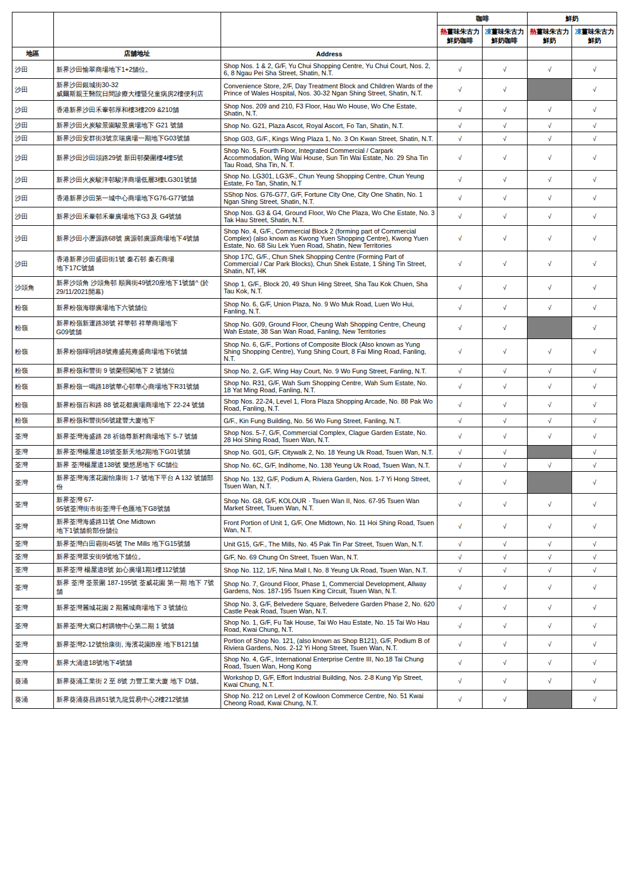| | | | 咖啡 | 鮮奶 |
| --- | --- | --- | --- | --- |
| 熱 薑味朱古力鮮奶咖啡 | 凍 薑味朱古力鮮奶咖啡 | 熱 薑味朱古力鮮奶 | 凍 薑味朱古力鮮奶 |
| 地區 | 店舖地址 | Address | | | | |
| 沙田 | 新界沙田愉翠商場地下1+2舖位。 | Shop Nos. 1 & 2, G/F, Yu Chui Shopping Centre, Yu Chui Court, Nos. 2, 6, 8 Ngau Pei Sha Street, Shatin, N.T. | √ | √ | √ | √ |
| 沙田 | 新界沙田銀城街30-32 威爾斯親王醫院日間診療大樓暨兒童病房2樓便利店 | Convenience Store, 2/F, Day Treatment Block and Children Wards of the Prince of Wales Hospital, Nos. 30-32 Ngan Shing Street, Shatin, N.T. | √ | √ | | √ |
| 沙田 | 香港新界沙田禾輋邨厚和樓3樓209 &210舖 | Shop Nos. 209 and 210, F3 Floor, Hau Wo House, Wo Che Estate, Shatin, N.T. | √ | √ | √ | √ |
| 沙田 | 新界沙田火炭駿景園駿景廣場地下 G21 號舖 | Shop No. G21, Plaza Ascot, Royal Ascort, Fo Tan, Shatin, N.T. | √ | √ | √ | √ |
| 沙田 | 新界沙田安群街3號京瑞廣場一期地下G03號舖 | Shop G03, G/F., Kings Wing Plaza 1, No. 3 On Kwan Street, Shatin, N.T. | √ | √ | √ | √ |
| 沙田 | 新界沙田沙田頭路29號 新田邨榮圍樓4樓5號 | Shop No. 5, Fourth Floor, Integrated Commercial / Carpark Accommodation, Wing Wai House, Sun Tin Wai Estate, No. 29 Sha Tin Tau Road, Sha Tin, N. T. | √ | √ | √ | √ |
| 沙田 | 新界沙田火炭駿洋邨駿洋商場低層3樓LG301號舖 | Shop No. LG301, LG3/F., Chun Yeung Shopping Centre, Chun Yeung Estate, Fo Tan, Shatin, N.T | √ | √ | √ | √ |
| 沙田 | 香港新界沙田第一城中心商場地下G76-G77號舖 | SShop Nos. G76-G77, G/F, Fortune City One, City One Shatin, No. 1 Ngan Shing Street, Shatin, N.T. | √ | √ | √ | √ |
| 沙田 | 新界沙田禾輋邨禾輋廣場地下G3 及 G4號舖 | Shop Nos. G3 & G4, Ground Floor, Wo Che Plaza, Wo Che Estate, No. 3 Tak Hau Street, Shatin, N.T. | √ | √ | √ | √ |
| 沙田 | 新界沙田小瀝源路68號 廣源邨廣源商場地下4號舖 | Shop No. 4, G/F., Commercial Block 2 (forming part of Commercial Complex) (also known as Kwong Yuen Shopping Centre), Kwong Yuen Estate, No. 68 Siu Lek Yuen Road, Shatin, New Territories | √ | √ | √ | √ |
| 沙田 | 香港新界沙田盛田街1號 秦石邨 秦石商場 地下17C號舖 | Shop 17C, G/F., Chun Shek Shopping Centre (Forming Part of Commercial / Car Park Blocks), Chun Shek Estate, 1 Shing Tin Street, Shatin, NT, HK | √ | √ | √ | √ |
| 沙頭角 | 新界沙頭角 沙頭角邨 順興街49號20座地下1號舖^ (於29/11/2021開幕) | Shop 1, G/F., Block 20, 49 Shun Hing Street, Sha Tau Kok Chuen, Sha Tau Kok, N.T. | √ | √ | √ | √ |
| 粉嶺 | 新界粉嶺海聯廣場地下六號舖位 | Shop No. 6, G/F, Union Plaza, No. 9 Wo Muk Road, Luen Wo Hui, Fanling, N.T. | √ | √ | √ | √ |
| 粉嶺 | 新界粉嶺新運路38號 祥華邨 祥華商場地下 G09號舖 | Shop No. G09, Ground Floor, Cheung Wah Shopping Centre, Cheung Wah Estate, 38 San Wan Road, Fanling, New Territories | √ | √ | | √ |
| 粉嶺 | 新界粉嶺暉明路8號雍盛苑雍盛商場地下6號舖 | Shop No. 6, G/F., Portions of Composite Block (Also known as Yung Shing Shopping Centre), Yung Shing Court, 8 Fai Ming Road, Fanling, N.T. | √ | √ | √ | √ |
| 粉嶺 | 新界粉嶺和豐街 9 號榮熙閣地下 2 號舖位 | Shop No. 2, G/F, Wing Hay Court, No. 9 Wo Fung Street, Fanling, N.T. | √ | √ | √ | √ |
| 粉嶺 | 新界粉嶺一鳴路18號華心邨華心商場地下R31號舖 | Shop No. R31, G/F, Wah Sum Shopping Centre, Wah Sum Estate, No. 18 Yat Ming Road, Fanling, N.T. | √ | √ | √ | √ |
| 粉嶺 | 新界粉嶺百和路 88 號花都廣場商場地下 22-24 號舖 | Shop Nos. 22-24, Level 1, Flora Plaza Shopping Arcade, No. 88 Pak Wo Road, Fanling, N.T. | √ | √ | √ | √ |
| 粉嶺 | 新界粉嶺和豐街56號建豐大廈地下 | G/F., Kin Fung Building, No. 56 Wo Fung Street, Fanling, N.T. | √ | √ | √ | √ |
| 荃灣 | 新界荃灣海盛路 28 祈德尊新村商場地下 5-7 號舖 | Shop Nos. 5-7, G/F, Commercial Complex, Clague Garden Estate, No. 28 Hoi Shing Road, Tsuen Wan, N.T. | √ | √ | √ | √ |
| 荃灣 | 新界荃灣楊屋道18號荃新天地2期地下G01號舖 | Shop No. G01, G/F, Citywalk 2, No. 18 Yeung Uk Road, Tsuen Wan, N.T. | √ | √ | | √ |
| 荃灣 | 新界 荃灣楊屋道138號 樂悠居地下 6C舖位 | Shop No. 6C, G/F, Indihome, No. 138 Yeung Uk Road, Tsuen Wan, N.T. | √ | √ | √ | √ |
| 荃灣 | 新界荃灣海濱花園怡康街 1-7 號地下平台 A 132 號舖部份 | Shop No. 132, G/F, Podium A, Riviera Garden, Nos. 1-7 Yi Hong Street, Tsuen Wan, N.T. | √ | √ | | √ |
| 荃灣 | 新界荃灣 67- 95號荃灣街市街荃灣千色匯地下G8號舖 | Shop No. G8, G/F, KOLOUR · Tsuen Wan II, Nos. 67-95 Tsuen Wan Market Street, Tsuen Wan, N.T. | √ | √ | √ | √ |
| 荃灣 | 新界荃灣海盛路11號 One Midtown 地下1號舖前部份舖位 | Front Portion of Unit 1, G/F, One Midtown, No. 11 Hoi Shing Road, Tsuen Wan, N.T. | √ | √ | √ | √ |
| 荃灣 | 新界荃灣白田霸街45號 The Mills 地下G15號舖 | Unit G15, G/F., The Mills, No. 45 Pak Tin Par Street, Tsuen Wan, N.T. | √ | √ | √ | √ |
| 荃灣 | 新界荃灣眾安街9號地下舖位。 | G/F, No. 69 Chung On Street, Tsuen Wan, N.T. | √ | √ | √ | √ |
| 荃灣 | 新界荃灣 楊屋道8號 如心廣場1期1樓112號舖 | Shop No. 112, 1/F, Nina Mall I, No. 8 Yeung Uk Road, Tsuen Wan, N.T. | √ | √ | √ | √ |
| 荃灣 | 新界 荃灣 荃景圍 187-195號 荃威花園 第一期 地下 7號舖 | Shop No. 7, Ground Floor, Phase 1, Commercial Development, Allway Gardens, Nos. 187-195 Tsuen King Circuit, Tsuen Wan, N.T. | √ | √ | √ | √ |
| 荃灣 | 新界荃灣麗城花園 2 期麗城商場地下 3 號舖位 | Shop No. 3, G/F, Belvedere Square, Belvedere Garden Phase 2, No. 620 Castle Peak Road, Tsuen Wan, N.T. | √ | √ | √ | √ |
| 荃灣 | 新界荃灣大窩口村購物中心第二期 1 號舖 | Shop No. 1, G/F, Fu Tak House, Tai Wo Hau Estate, No. 15 Tai Wo Hau Road, Kwai Chung, N.T. | √ | √ | √ | √ |
| 荃灣 | 新界荃灣2-12號怡康街, 海濱花園B座 地下B121舖 | Portion of Shop No. 121, (also known as Shop B121), G/F, Podium B of Riviera Gardens, Nos. 2-12 Yi Hong Street, Tsuen Wan, N.T. | √ | √ | √ | √ |
| 荃灣 | 新界大涌道18號地下4號舖 | Shop No. 4, G/F., International Enterprise Centre III, No.18 Tai Chung Road, Tsuen Wan, Hong Kong | √ | √ | √ | √ |
| 葵涌 | 新界葵涌工業街 2 至 8號 力豐工業大廈 地下 D舖。 | Workshop D, G/F, Effort Industrial Building, Nos. 2-8 Kung Yip Street, Kwai Chung, N.T. | √ | √ | √ | √ |
| 葵涌 | 新界葵涌葵昌路51號九龍貿易中心2樓212號舖 | Shop No. 212 on Level 2 of Kowloon Commerce Centre, No. 51 Kwai Cheong Road, Kwai Chung, N.T. | √ | √ | | √ |